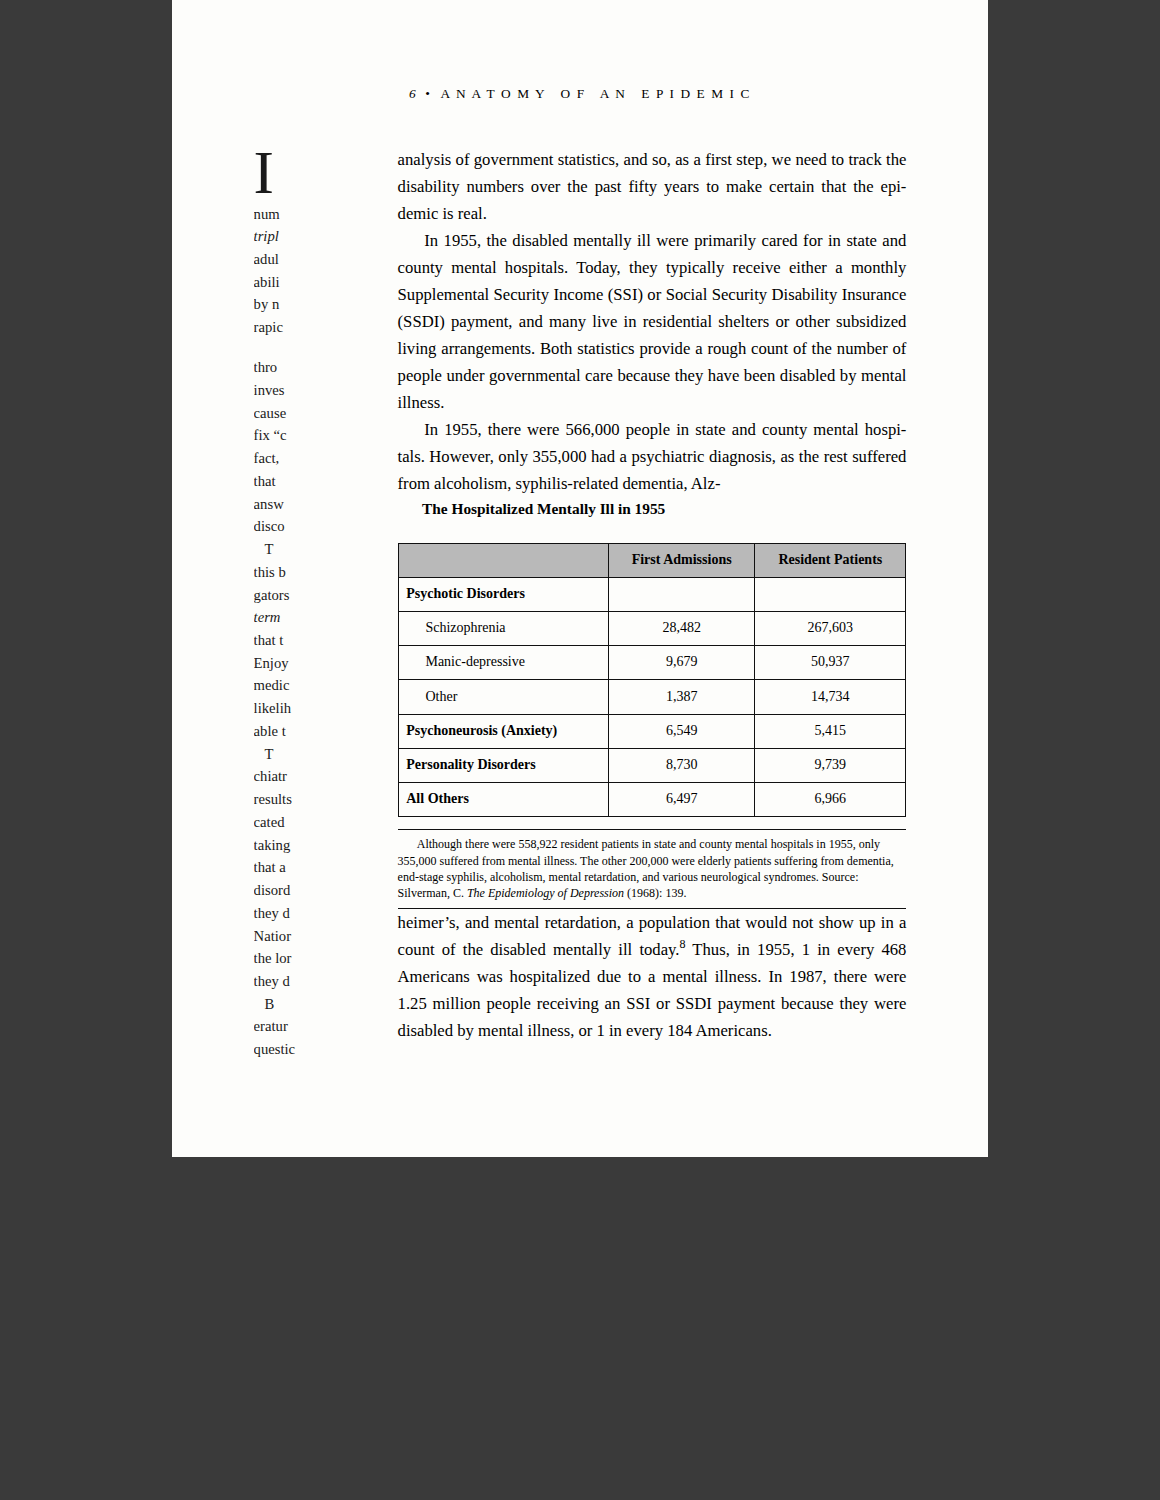6 • A N A T O M Y O F A N E P I D E M I C
I
num
tripl
adul
abili
by n
rapic
thro
inves
cause
fix “c
fact,
that
answ
disco
T
this b
gators
term
that t
Enjoy
medic
likelih
able t
T
chiatr
results
cated
taking
that a
disord
they d
Natior
the lor
they d
B
eratur
questic
analysis of government statistics, and so, as a first step, we need to track the disability numbers over the past fifty years to make certain that the epidemic is real.
In 1955, the disabled mentally ill were primarily cared for in state and county mental hospitals. Today, they typically receive either a monthly Supplemental Security Income (SSI) or Social Security Disability Insurance (SSDI) payment, and many live in residential shelters or other subsidized living arrangements. Both statistics provide a rough count of the number of people under governmental care because they have been disabled by mental illness.
In 1955, there were 566,000 people in state and county mental hospitals. However, only 355,000 had a psychiatric diagnosis, as the rest suffered from alcoholism, syphilis-related dementia, Alz-
The Hospitalized Mentally Ill in 1955
| | First Admissions | Resident Patients |
| --- | --- | --- |
| Psychotic Disorders | | |
| Schizophrenia | 28,482 | 267,603 |
| Manic-depressive | 9,679 | 50,937 |
| Other | 1,387 | 14,734 |
| Psychoneurosis (Anxiety) | 6,549 | 5,415 |
| Personality Disorders | 8,730 | 9,739 |
| All Others | 6,497 | 6,966 |
Although there were 558,922 resident patients in state and county mental hospitals in 1955, only 355,000 suffered from mental illness. The other 200,000 were elderly patients suffering from dementia, end-stage syphilis, alcoholism, mental retardation, and various neurological syndromes. Source: Silverman, C. The Epidemiology of Depression (1968): 139.
heimer’s, and mental retardation, a population that would not show up in a count of the disabled mentally ill today.8 Thus, in 1955, 1 in every 468 Americans was hospitalized due to a mental illness. In 1987, there were 1.25 million people receiving an SSI or SSDI payment because they were disabled by mental illness, or 1 in every 184 Americans.